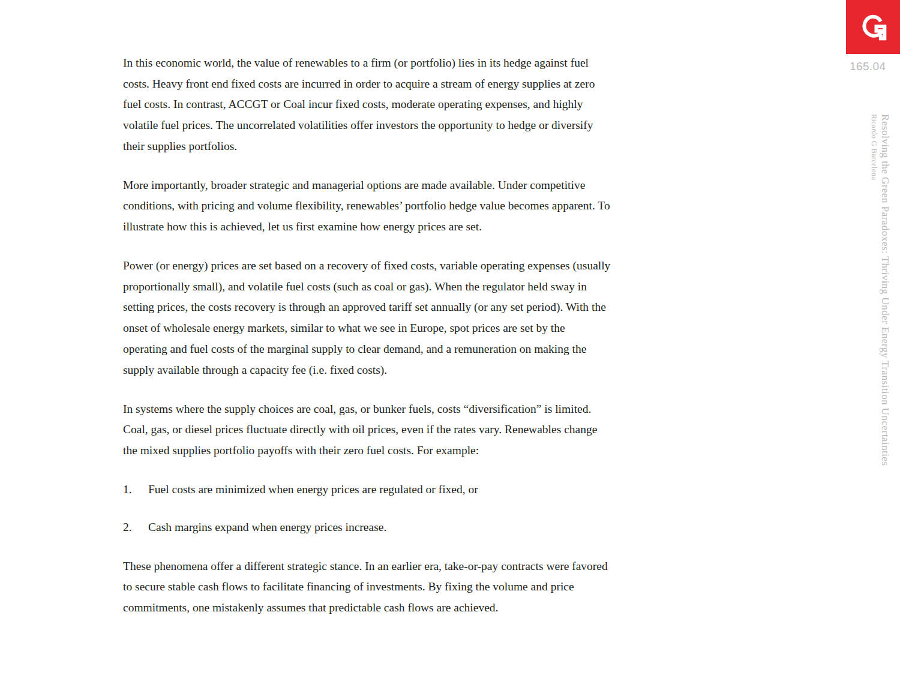In this economic world, the value of renewables to a firm (or portfolio) lies in its hedge against fuel costs. Heavy front end fixed costs are incurred in order to acquire a stream of energy supplies at zero fuel costs. In contrast, ACCGT or Coal incur fixed costs, moderate operating expenses, and highly volatile fuel prices. The uncorrelated volatilities offer investors the opportunity to hedge or diversify their supplies portfolios.
More importantly, broader strategic and managerial options are made available. Under competitive conditions, with pricing and volume flexibility, renewables’ portfolio hedge value becomes apparent. To illustrate how this is achieved, let us first examine how energy prices are set.
Power (or energy) prices are set based on a recovery of fixed costs, variable operating expenses (usually proportionally small), and volatile fuel costs (such as coal or gas). When the regulator held sway in setting prices, the costs recovery is through an approved tariff set annually (or any set period). With the onset of wholesale energy markets, similar to what we see in Europe, spot prices are set by the operating and fuel costs of the marginal supply to clear demand, and a remuneration on making the supply available through a capacity fee (i.e. fixed costs).
In systems where the supply choices are coal, gas, or bunker fuels, costs “diversification” is limited. Coal, gas, or diesel prices fluctuate directly with oil prices, even if the rates vary. Renewables change the mixed supplies portfolio payoffs with their zero fuel costs. For example:
Fuel costs are minimized when energy prices are regulated or fixed, or
Cash margins expand when energy prices increase.
These phenomena offer a different strategic stance. In an earlier era, take-or-pay contracts were favored to secure stable cash flows to facilitate financing of investments. By fixing the volume and price commitments, one mistakenly assumes that predictable cash flows are achieved.
165.04
Resolving the Green Paradoxes: Thriving Under Energy Transition Uncertainties
Ricardo G Barcelona